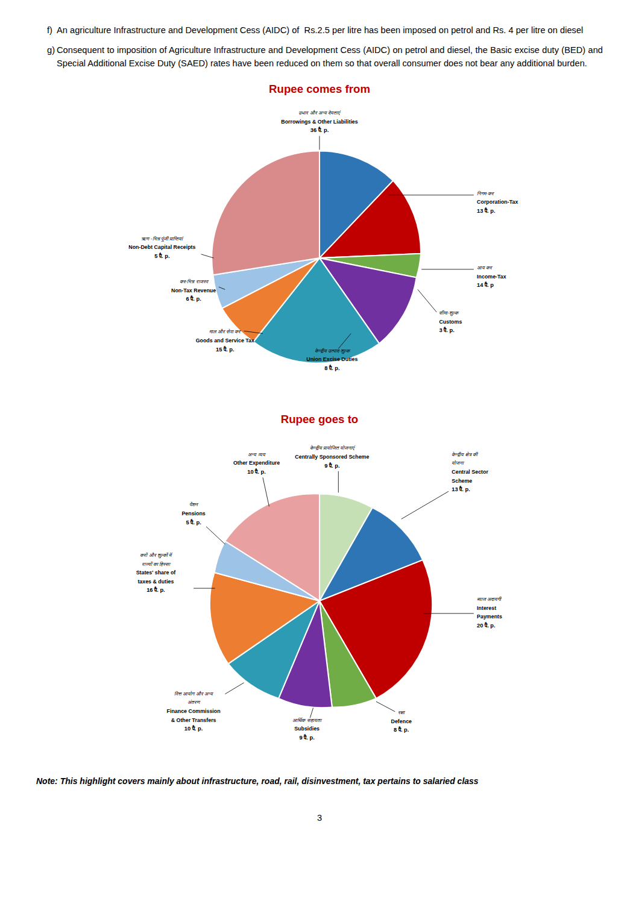f) An agriculture Infrastructure and Development Cess (AIDC) of Rs.2.5 per litre has been imposed on petrol and Rs. 4 per litre on diesel
g) Consequent to imposition of Agriculture Infrastructure and Development Cess (AIDC) on petrol and diesel, the Basic excise duty (BED) and Special Additional Excise Duty (SAED) rates have been reduced on them so that overall consumer does not bear any additional burden.
Rupee comes from
उधार और अन्य देयताएं Borrowings & Other Liabilities 36 पै. p. निगम-कर Corporation-Tax 13 पै. p. आय कर Income-Tax 14 पै. p सीमा-शुल्क Customs 3 पै. p. केन्द्रीय उत्पाद-शुल्क Union Excise Duties 8 पै. p. माल और सेवा कर Goods and Service Tax 15 पै. p. कर-भिन्न राजस्व Non-Tax Revenue 6 पै. p. ऋण -भिन्न पूंजी प्राप्तियां Non-Debt Capital Receipts 5 पै. p.
Rupee goes to
केन्द्रीय प्रायोजित योजनाएं Centrally Sponsored Scheme 9 पै. p. केन्द्रीय क्षेत्र की योजना Central Sector Scheme 13 पै. p. ब्याज अदायगी Interest Payments 20 पै. p. रक्षा Defence 8 पै. p. आर्थिक सहायता Subsidies 9 पै. p. वित्त आयोग और अन्य अंतरण Finance Commission & Other Transfers 10 पै. p. करों और शुल्कों में राज्यों का हिस्सा States' share of taxes & duties 16 पै. p. पेंशन Pensions 5 पै. p. अन्य व्यय Other Expenditure 10 पै. p.
Note: This highlight covers mainly about infrastructure, road, rail, disinvestment, tax pertains to salaried class
3